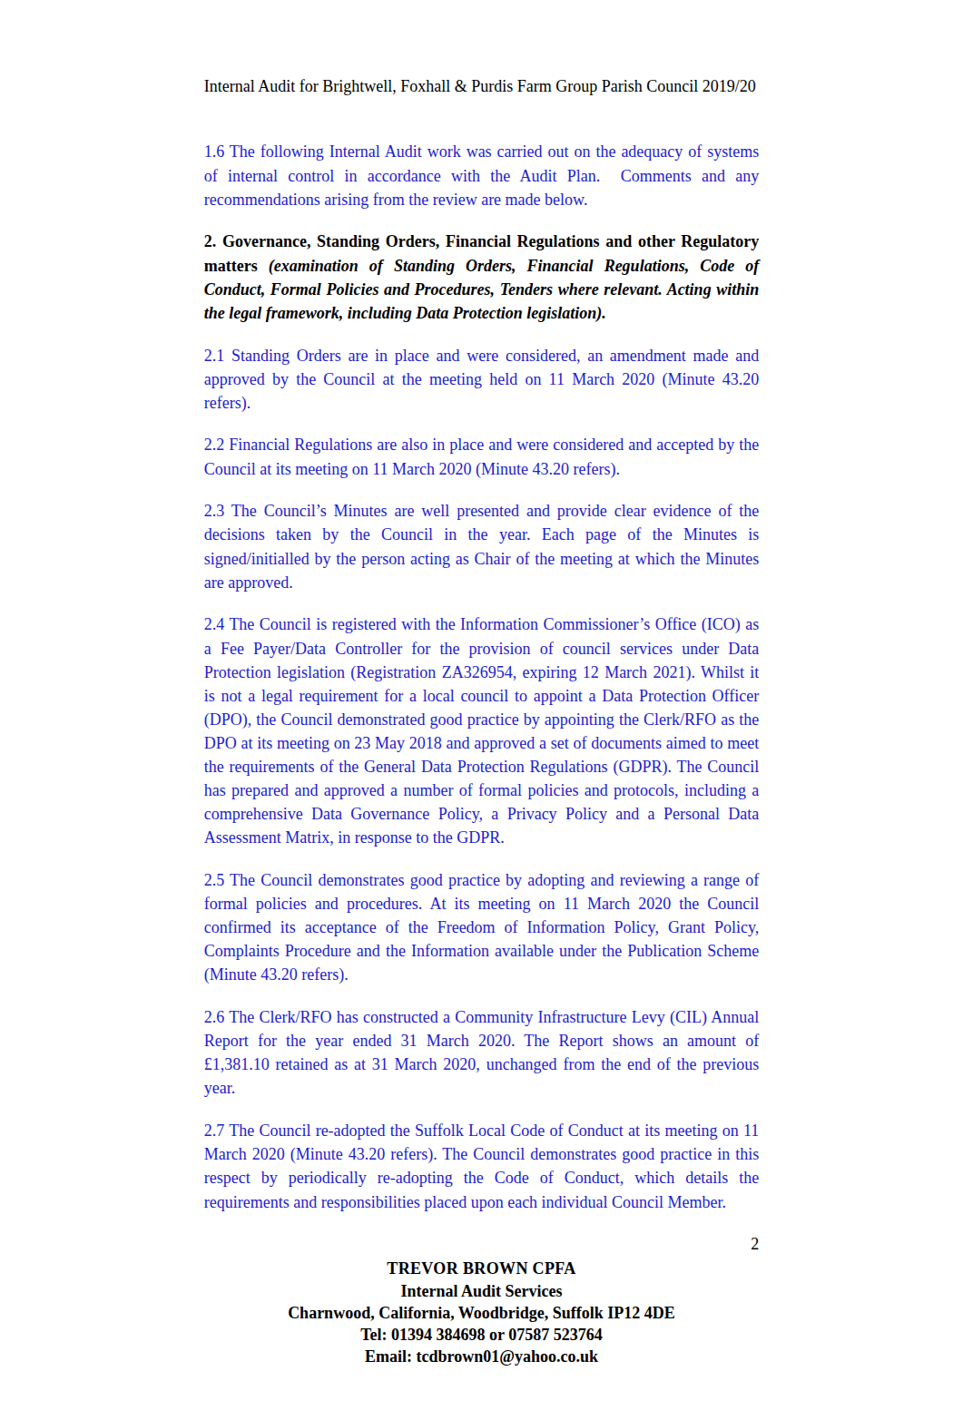Internal Audit for Brightwell, Foxhall & Purdis Farm Group Parish Council 2019/20
1.6 The following Internal Audit work was carried out on the adequacy of systems of internal control in accordance with the Audit Plan. Comments and any recommendations arising from the review are made below.
2. Governance, Standing Orders, Financial Regulations and other Regulatory matters (examination of Standing Orders, Financial Regulations, Code of Conduct, Formal Policies and Procedures, Tenders where relevant. Acting within the legal framework, including Data Protection legislation).
2.1 Standing Orders are in place and were considered, an amendment made and approved by the Council at the meeting held on 11 March 2020 (Minute 43.20 refers).
2.2 Financial Regulations are also in place and were considered and accepted by the Council at its meeting on 11 March 2020 (Minute 43.20 refers).
2.3 The Council’s Minutes are well presented and provide clear evidence of the decisions taken by the Council in the year. Each page of the Minutes is signed/initialled by the person acting as Chair of the meeting at which the Minutes are approved.
2.4 The Council is registered with the Information Commissioner’s Office (ICO) as a Fee Payer/Data Controller for the provision of council services under Data Protection legislation (Registration ZA326954, expiring 12 March 2021). Whilst it is not a legal requirement for a local council to appoint a Data Protection Officer (DPO), the Council demonstrated good practice by appointing the Clerk/RFO as the DPO at its meeting on 23 May 2018 and approved a set of documents aimed to meet the requirements of the General Data Protection Regulations (GDPR). The Council has prepared and approved a number of formal policies and protocols, including a comprehensive Data Governance Policy, a Privacy Policy and a Personal Data Assessment Matrix, in response to the GDPR.
2.5 The Council demonstrates good practice by adopting and reviewing a range of formal policies and procedures. At its meeting on 11 March 2020 the Council confirmed its acceptance of the Freedom of Information Policy, Grant Policy, Complaints Procedure and the Information available under the Publication Scheme (Minute 43.20 refers).
2.6 The Clerk/RFO has constructed a Community Infrastructure Levy (CIL) Annual Report for the year ended 31 March 2020. The Report shows an amount of £1,381.10 retained as at 31 March 2020, unchanged from the end of the previous year.
2.7 The Council re-adopted the Suffolk Local Code of Conduct at its meeting on 11 March 2020 (Minute 43.20 refers). The Council demonstrates good practice in this respect by periodically re-adopting the Code of Conduct, which details the requirements and responsibilities placed upon each individual Council Member.
2
TREVOR BROWN CPFA
Internal Audit Services
Charnwood, California, Woodbridge, Suffolk IP12 4DE
Tel: 01394 384698 or 07587 523764
Email: tcdbrown01@yahoo.co.uk